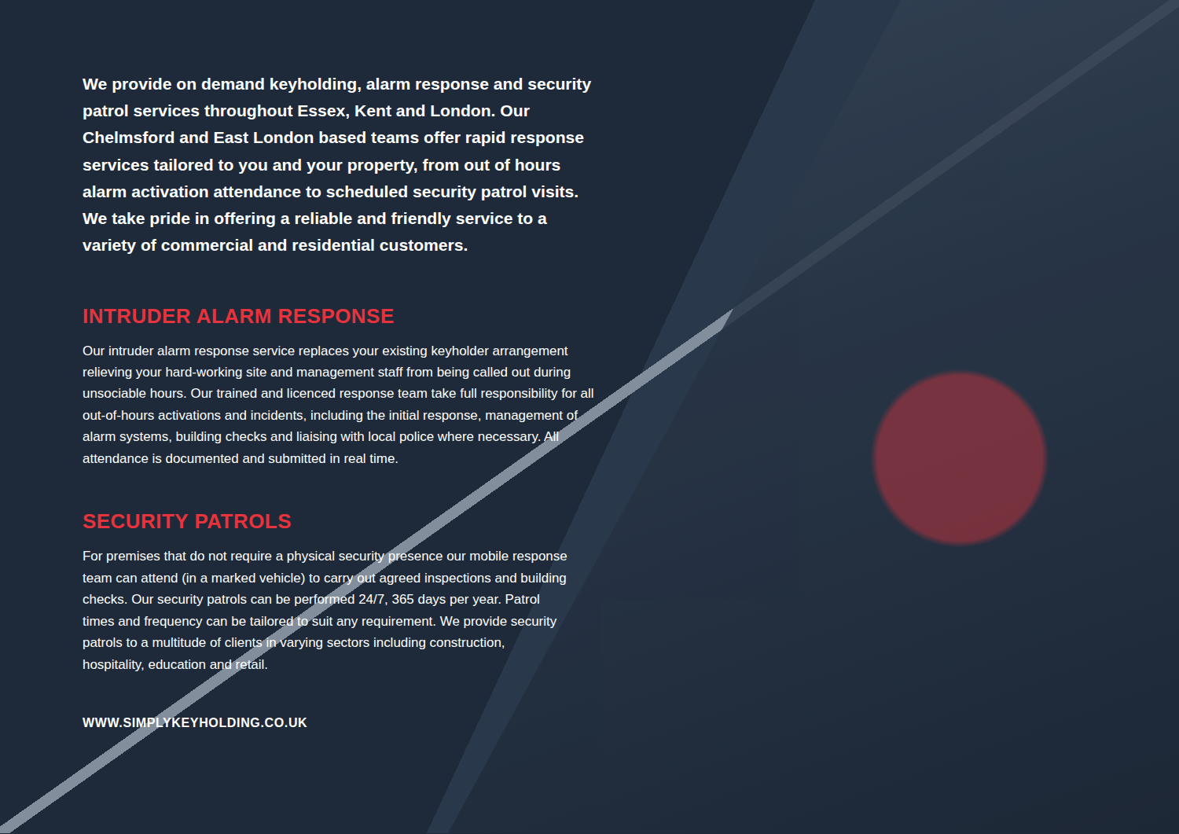We provide on demand keyholding, alarm response and security patrol services throughout Essex, Kent and London. Our Chelmsford and East London based teams offer rapid response services tailored to you and your property, from out of hours alarm activation attendance to scheduled security patrol visits. We take pride in offering a reliable and friendly service to a variety of commercial and residential customers.
Intruder Alarm Response
Our intruder alarm response service replaces your existing keyholder arrangement relieving your hard-working site and management staff from being called out during unsociable hours. Our trained and licenced response team take full responsibility for all out-of-hours activations and incidents, including the initial response, management of alarm systems, building checks and liaising with local police where necessary. All attendance is documented and submitted in real time.
Security Patrols
For premises that do not require a physical security presence our mobile response team can attend (in a marked vehicle) to carry out agreed inspections and building checks. Our security patrols can be performed 24/7, 365 days per year. Patrol times and frequency can be tailored to suit any requirement. We provide security patrols to a multitude of clients in varying sectors including construction, hospitality, education and retail.
WWW.SIMPLYKEYHOLDING.CO.UK